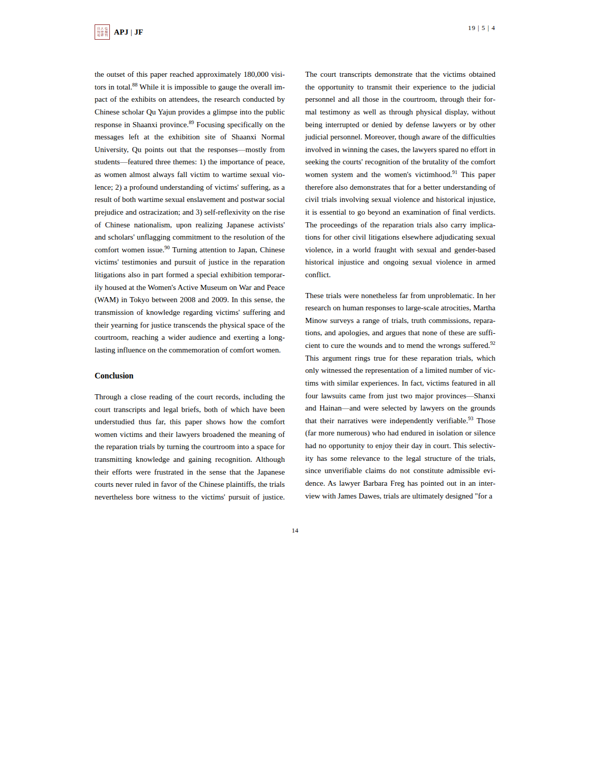日 人 位 刊 华 期 论 评 刊
APJ|JF
19 | 5 | 4
the outset of this paper reached approximately 180,000 visitors in total.88 While it is impossible to gauge the overall impact of the exhibits on attendees, the research conducted by Chinese scholar Qu Yajun provides a glimpse into the public response in Shaanxi province.89 Focusing specifically on the messages left at the exhibition site of Shaanxi Normal University, Qu points out that the responses—mostly from students—featured three themes: 1) the importance of peace, as women almost always fall victim to wartime sexual violence; 2) a profound understanding of victims' suffering, as a result of both wartime sexual enslavement and postwar social prejudice and ostracization; and 3) self-reflexivity on the rise of Chinese nationalism, upon realizing Japanese activists' and scholars' unflagging commitment to the resolution of the comfort women issue.90 Turning attention to Japan, Chinese victims' testimonies and pursuit of justice in the reparation litigations also in part formed a special exhibition temporarily housed at the Women's Active Museum on War and Peace (WAM) in Tokyo between 2008 and 2009. In this sense, the transmission of knowledge regarding victims' suffering and their yearning for justice transcends the physical space of the courtroom, reaching a wider audience and exerting a long-lasting influence on the commemoration of comfort women.
Conclusion
Through a close reading of the court records, including the court transcripts and legal briefs, both of which have been understudied thus far, this paper shows how the comfort women victims and their lawyers broadened the meaning of the reparation trials by turning the courtroom into a space for transmitting knowledge and gaining recognition. Although their efforts were frustrated in the sense that the Japanese courts never ruled in favor of the Chinese plaintiffs, the trials nevertheless bore witness to the victims' pursuit of justice. The court transcripts demonstrate that the victims obtained the opportunity to transmit their experience to the judicial personnel and all those in the courtroom, through their formal testimony as well as through physical display, without being interrupted or denied by defense lawyers or by other judicial personnel. Moreover, though aware of the difficulties involved in winning the cases, the lawyers spared no effort in seeking the courts' recognition of the brutality of the comfort women system and the women's victimhood.91 This paper therefore also demonstrates that for a better understanding of civil trials involving sexual violence and historical injustice, it is essential to go beyond an examination of final verdicts. The proceedings of the reparation trials also carry implications for other civil litigations elsewhere adjudicating sexual violence, in a world fraught with sexual and gender-based historical injustice and ongoing sexual violence in armed conflict.
These trials were nonetheless far from unproblematic. In her research on human responses to large-scale atrocities, Martha Minow surveys a range of trials, truth commissions, reparations, and apologies, and argues that none of these are sufficient to cure the wounds and to mend the wrongs suffered.92 This argument rings true for these reparation trials, which only witnessed the representation of a limited number of victims with similar experiences. In fact, victims featured in all four lawsuits came from just two major provinces—Shanxi and Hainan—and were selected by lawyers on the grounds that their narratives were independently verifiable.93 Those (far more numerous) who had endured in isolation or silence had no opportunity to enjoy their day in court. This selectivity has some relevance to the legal structure of the trials, since unverifiable claims do not constitute admissible evidence. As lawyer Barbara Freg has pointed out in an interview with James Dawes, trials are ultimately designed "for a
14